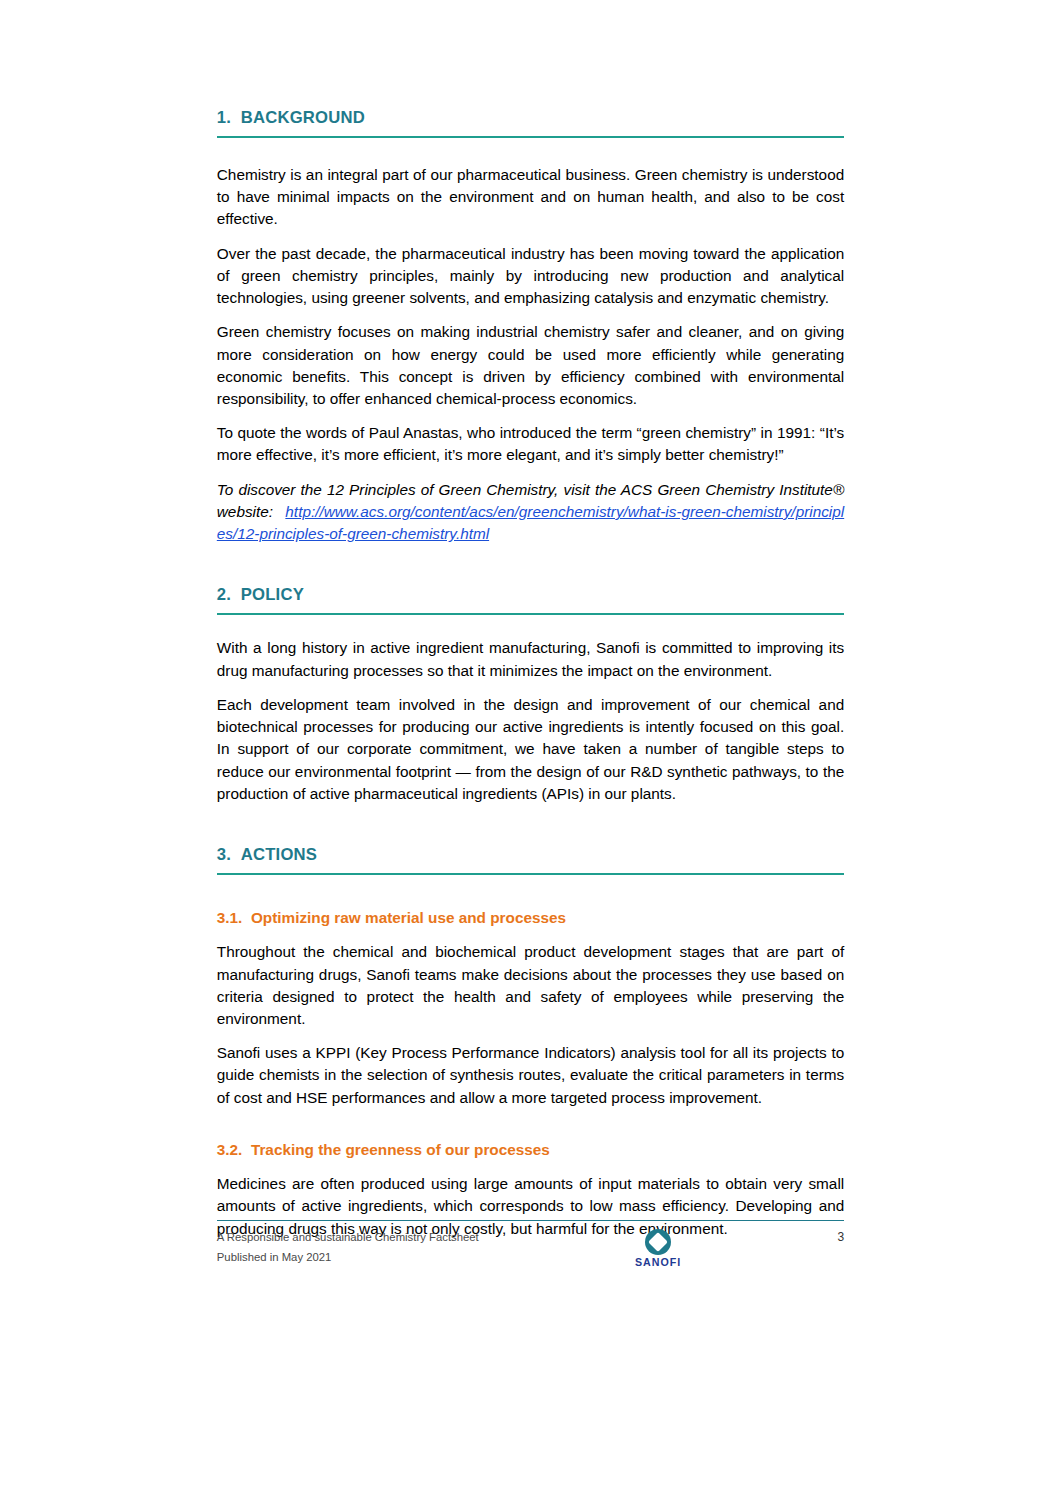1. BACKGROUND
Chemistry is an integral part of our pharmaceutical business. Green chemistry is understood to have minimal impacts on the environment and on human health, and also to be cost effective.
Over the past decade, the pharmaceutical industry has been moving toward the application of green chemistry principles, mainly by introducing new production and analytical technologies, using greener solvents, and emphasizing catalysis and enzymatic chemistry.
Green chemistry focuses on making industrial chemistry safer and cleaner, and on giving more consideration on how energy could be used more efficiently while generating economic benefits. This concept is driven by efficiency combined with environmental responsibility, to offer enhanced chemical-process economics.
To quote the words of Paul Anastas, who introduced the term “green chemistry” in 1991: “It’s more effective, it’s more efficient, it’s more elegant, and it’s simply better chemistry!”
To discover the 12 Principles of Green Chemistry, visit the ACS Green Chemistry Institute® website: http://www.acs.org/content/acs/en/greenchemistry/what-is-green-chemistry/principles/12-principles-of-green-chemistry.html
2. POLICY
With a long history in active ingredient manufacturing, Sanofi is committed to improving its drug manufacturing processes so that it minimizes the impact on the environment.
Each development team involved in the design and improvement of our chemical and biotechnical processes for producing our active ingredients is intently focused on this goal. In support of our corporate commitment, we have taken a number of tangible steps to reduce our environmental footprint — from the design of our R&D synthetic pathways, to the production of active pharmaceutical ingredients (APIs) in our plants.
3. ACTIONS
3.1. Optimizing raw material use and processes
Throughout the chemical and biochemical product development stages that are part of manufacturing drugs, Sanofi teams make decisions about the processes they use based on criteria designed to protect the health and safety of employees while preserving the environment.
Sanofi uses a KPPI (Key Process Performance Indicators) analysis tool for all its projects to guide chemists in the selection of synthesis routes, evaluate the critical parameters in terms of cost and HSE performances and allow a more targeted process improvement.
3.2. Tracking the greenness of our processes
Medicines are often produced using large amounts of input materials to obtain very small amounts of active ingredients, which corresponds to low mass efficiency. Developing and producing drugs this way is not only costly, but harmful for the environment.
A Responsible and sustainable Chemistry Factsheet
Published in May 2021
SANOFI
3